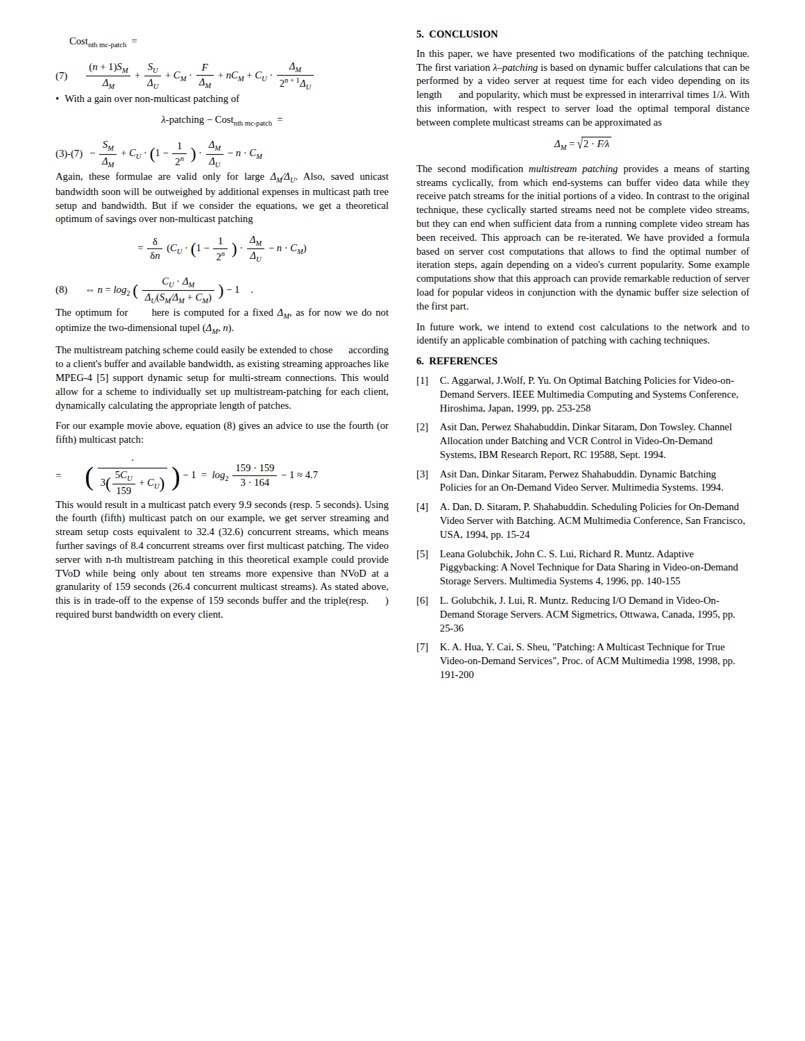Costnth mc-patch =
(7) (n + 1)SM ΔM + SU ΔU + CM · FΔM + nCM + CU · ΔM 2n + 1ΔU
• With a gain over non-multicast patching of
λ-patching − Costnth mc-patch =
(3)-(7) − SM ΔM + CU · (1 − 12n ) · ΔM ΔU − n · CM
Again, these formulae are valid only for large ΔM⁄ΔU. Also, saved unicast bandwidth soon will be outweighed by additional expenses in multicast path tree setup and bandwidth. But if we consider the equations, we get a theoretical optimum of savings over non-multicast patching
= δδn (CU · (1 − 12n ) · ΔM ΔU − n · CM)
(8) ⇔ n = log2 ( CU · ΔM ΔU(SM⁄ΔM + CM) ) − 1 .
The optimum for here is computed for a fixed ΔM, as for now we do not optimize the two-dimensional tupel (ΔM, n).
The multistream patching scheme could easily be extended to chose according to a client's buffer and available bandwidth, as existing streaming approaches like MPEG-4 [5] support dynamic setup for multi-stream connections. This would allow for a scheme to individually set up multistream-patching for each client, dynamically calculating the appropriate length of patches.
For our example movie above, equation (8) gives an advice to use the fourth (or fifth) multicast patch:
= ( · 3(5CU 159 + CU) ) − 1 = log2 159 · 1593 · 164 − 1 ≈ 4.7
This would result in a multicast patch every 9.9 seconds (resp. 5 seconds). Using the fourth (fifth) multicast patch on our example, we get server streaming and stream setup costs equivalent to 32.4 (32.6) concurrent streams, which means further savings of 8.4 concurrent streams over first multicast patching. The video server with n-th multistream patching in this theoretical example could provide TVoD while being only about ten streams more expensive than NVoD at a granularity of 159 seconds (26.4 concurrent multicast streams). As stated above, this is in trade-off to the expense of 159 seconds buffer and the triple(resp. ) required burst bandwidth on every client.
5. CONCLUSION
In this paper, we have presented two modifications of the patching technique. The first variation λ–patching is based on dynamic buffer calculations that can be performed by a video server at request time for each video depending on its length and popularity, which must be expressed in interarrival times 1/λ. With this information, with respect to server load the optimal temporal distance between complete multicast streams can be approximated as
ΔM = √2 · F⁄λ
The second modification multistream patching provides a means of starting streams cyclically, from which end-systems can buffer video data while they receive patch streams for the initial portions of a video. In contrast to the original technique, these cyclically started streams need not be complete video streams, but they can end when sufficient data from a running complete video stream has been received. This approach can be re-iterated. We have provided a formula based on server cost computations that allows to find the optimal number of iteration steps, again depending on a video's current popularity. Some example computations show that this approach can provide remarkable reduction of server load for popular videos in conjunction with the dynamic buffer size selection of the first part.
In future work, we intend to extend cost calculations to the network and to identify an applicable combination of patching with caching techniques.
6. REFERENCES
[1] C. Aggarwal, J.Wolf, P. Yu. On Optimal Batching Policies for Video-on-Demand Servers. IEEE Multimedia Computing and Systems Conference, Hiroshima, Japan, 1999, pp. 253-258
[2] Asit Dan, Perwez Shahabuddin, Dinkar Sitaram, Don Towsley. Channel Allocation under Batching and VCR Control in Video-On-Demand Systems, IBM Research Report, RC 19588, Sept. 1994.
[3] Asit Dan, Dinkar Sitaram, Perwez Shahabuddin. Dynamic Batching Policies for an On-Demand Video Server. Multimedia Systems. 1994.
[4] A. Dan, D. Sitaram, P. Shahabuddin. Scheduling Policies for On-Demand Video Server with Batching. ACM Multimedia Conference, San Francisco, USA, 1994, pp. 15-24
[5] Leana Golubchik, John C. S. Lui, Richard R. Muntz. Adaptive Piggybacking: A Novel Technique for Data Sharing in Video-on-Demand Storage Servers. Multimedia Systems 4, 1996, pp. 140-155
[6] L. Golubchik, J. Lui, R. Muntz. Reducing I/O Demand in Video-On-Demand Storage Servers. ACM Sigmetrics, Ottwawa, Canada, 1995, pp. 25-36
[7] K. A. Hua, Y. Cai, S. Sheu, "Patching: A Multicast Technique for True Video-on-Demand Services", Proc. of ACM Multimedia 1998, 1998, pp. 191-200